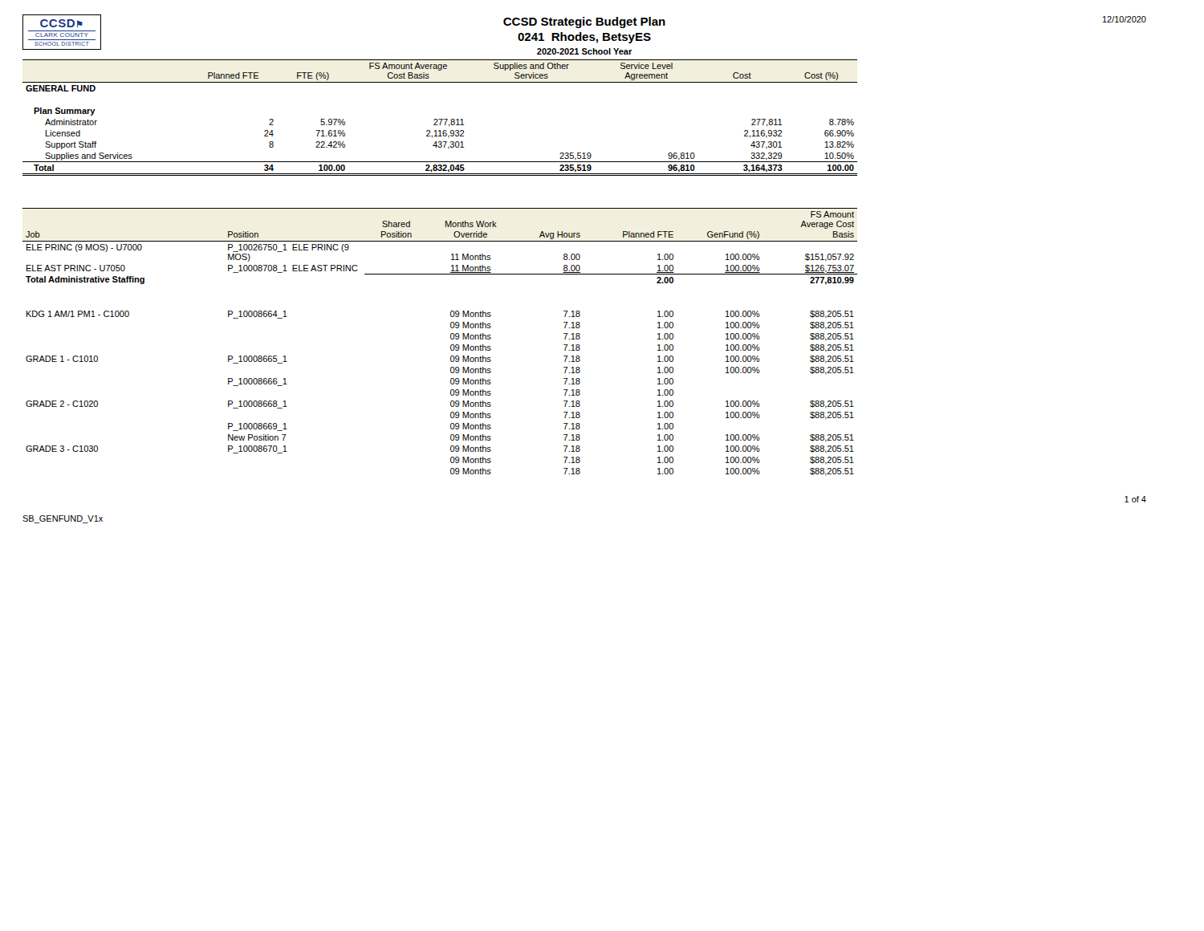12/10/2020
CCSD⚑
CLARK COUNTY
SCHOOL DISTRICT
CCSD Strategic Budget Plan
0241 Rhodes, BetsyES
2020-2021 School Year
| | Planned FTE | FTE (%) | FS Amount Average Cost Basis | Supplies and Other Services | Service Level Agreement | Cost | Cost (%) |
| --- | --- | --- | --- | --- | --- | --- | --- |
| GENERAL FUND | |
| Plan Summary | |
| Administrator | 2 | 5.97% | 277,811 | | | 277,811 | 8.78% |
| Licensed | 24 | 71.61% | 2,116,932 | | | 2,116,932 | 66.90% |
| Support Staff | 8 | 22.42% | 437,301 | | | 437,301 | 13.82% |
| Supplies and Services | | | | 235,519 | 96,810 | 332,329 | 10.50% |
| Total | 34 | 100.00 | 2,832,045 | 235,519 | 96,810 | 3,164,373 | 100.00 |
| Job | Position | Shared Position | Months Work Override | Avg Hours | Planned FTE | GenFund (%) | FS Amount Average Cost Basis |
| --- | --- | --- | --- | --- | --- | --- | --- |
| ELE PRINC (9 MOS) - U7000 | P_10026750_1 ELE PRINC (9 MOS) | | 11 Months | 8.00 | 1.00 | 100.00% | $151,057.92 |
| ELE AST PRINC - U7050 | P_10008708_1 ELE AST PRINC | | 11 Months | 8.00 | 1.00 | 100.00% | $126,753.07 |
| Total Administrative Staffing | | | | | 2.00 | | 277,810.99 |
| KDG 1 AM/1 PM1 - C1000 | P_10008664_1 | | 09 Months | 7.18 | 1.00 | 100.00% | $88,205.51 |
| | | | 09 Months | 7.18 | 1.00 | 100.00% | $88,205.51 |
| | | | 09 Months | 7.18 | 1.00 | 100.00% | $88,205.51 |
| | | | 09 Months | 7.18 | 1.00 | 100.00% | $88,205.51 |
| GRADE 1 - C1010 | P_10008665_1 | | 09 Months | 7.18 | 1.00 | 100.00% | $88,205.51 |
| | | | 09 Months | 7.18 | 1.00 | 100.00% | $88,205.51 |
| | P_10008666_1 | | 09 Months | 7.18 | 1.00 | | |
| | | | 09 Months | 7.18 | 1.00 | | |
| GRADE 2 - C1020 | P_10008668_1 | | 09 Months | 7.18 | 1.00 | 100.00% | $88,205.51 |
| | | | 09 Months | 7.18 | 1.00 | 100.00% | $88,205.51 |
| | P_10008669_1 | | 09 Months | 7.18 | 1.00 | | |
| | New Position 7 | | 09 Months | 7.18 | 1.00 | 100.00% | $88,205.51 |
| GRADE 3 - C1030 | P_10008670_1 | | 09 Months | 7.18 | 1.00 | 100.00% | $88,205.51 |
| | | | 09 Months | 7.18 | 1.00 | 100.00% | $88,205.51 |
| | | | 09 Months | 7.18 | 1.00 | 100.00% | $88,205.51 |
1 of 4
SB_GENFUND_V1x